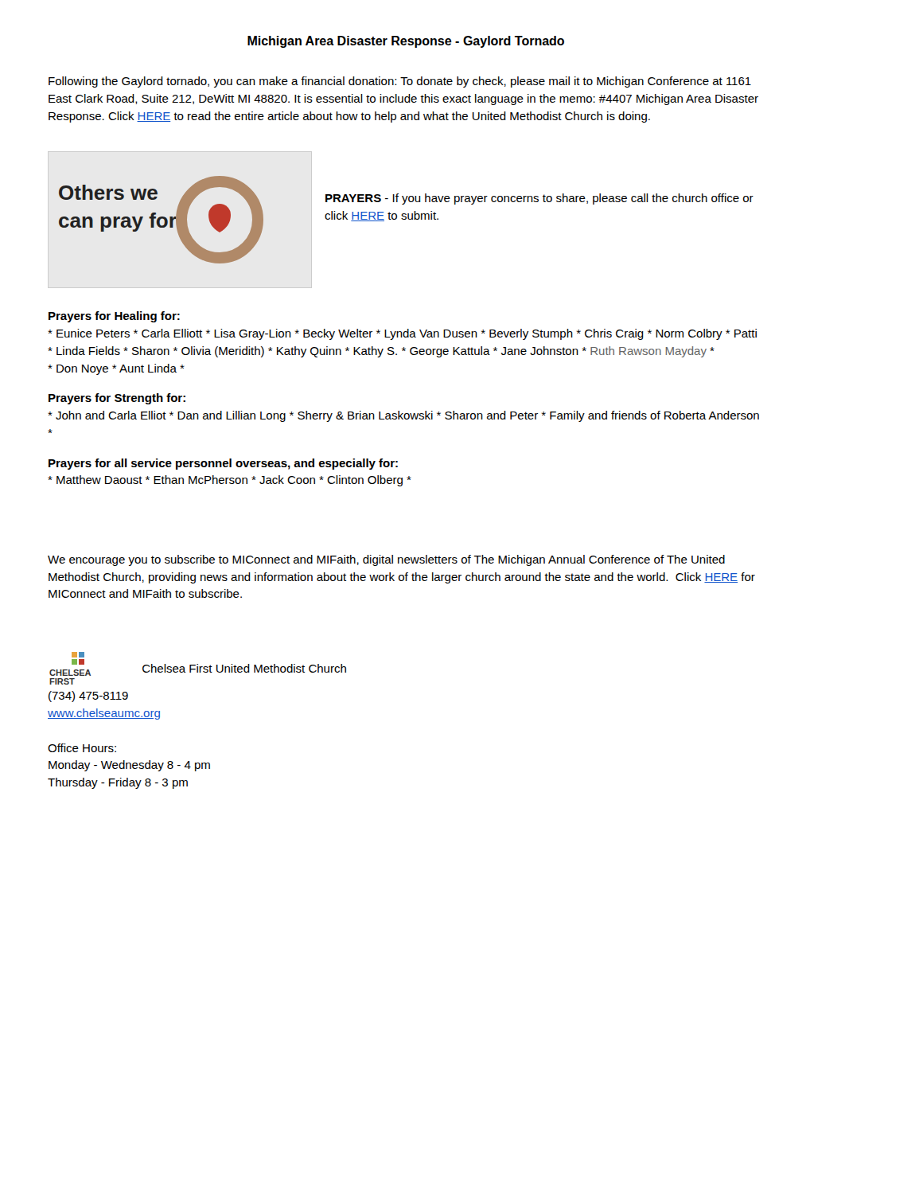Michigan Area Disaster Response - Gaylord Tornado
Following the Gaylord tornado, you can make a financial donation: To donate by check, please mail it to Michigan Conference at 1161 East Clark Road, Suite 212, DeWitt MI 48820. It is essential to include this exact language in the memo: #4407 Michigan Area Disaster Response. Click HERE to read the entire article about how to help and what the United Methodist Church is doing.
PRAYERS - If you have prayer concerns to share, please call the church office or click HERE to submit.
Prayers for Healing for:
* Eunice Peters * Carla Elliott * Lisa Gray-Lion * Becky Welter * Lynda Van Dusen * Beverly Stumph * Chris Craig * Norm Colbry * Patti * Linda Fields * Sharon * Olivia (Meridith) * Kathy Quinn * Kathy S. * George Kattula * Jane Johnston * Ruth Rawson Mayday *
* Don Noye * Aunt Linda *
Prayers for Strength for:
* John and Carla Elliot * Dan and Lillian Long * Sherry & Brian Laskowski * Sharon and Peter * Family and friends of Roberta Anderson *
Prayers for all service personnel overseas, and especially for:
* Matthew Daoust * Ethan McPherson * Jack Coon * Clinton Olberg *
We encourage you to subscribe to MIConnect and MIFaith, digital newsletters of The Michigan Annual Conference of The United Methodist Church, providing news and information about the work of the larger church around the state and the world. Click HERE for MIConnect and MIFaith to subscribe.
Chelsea First United Methodist Church
(734) 475-8119
www.chelseaumc.org
Office Hours:
Monday - Wednesday 8 - 4 pm
Thursday - Friday 8 - 3 pm